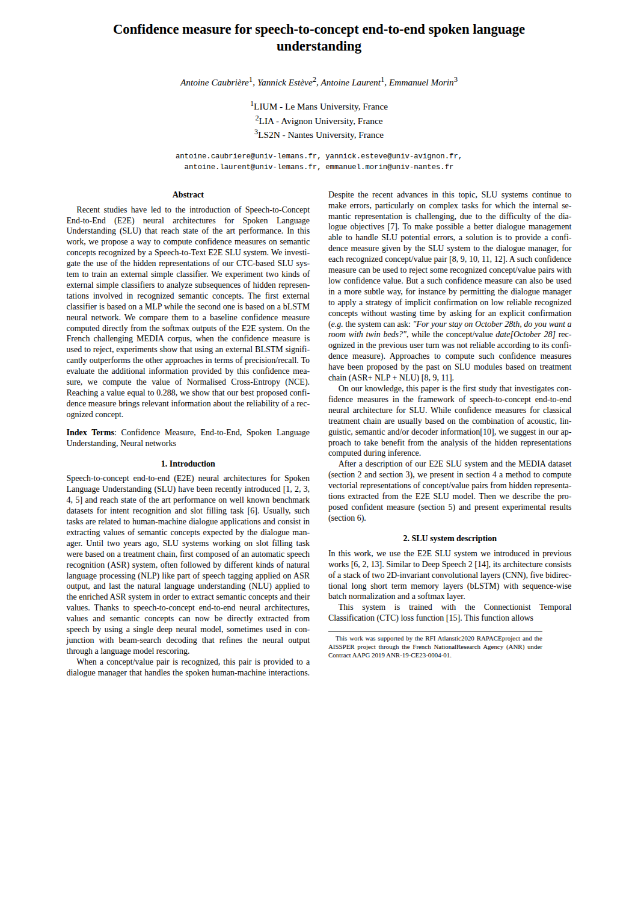Confidence measure for speech-to-concept end-to-end spoken language understanding
Antoine Caubrière1, Yannick Estève2, Antoine Laurent1, Emmanuel Morin3
1LIUM - Le Mans University, France
2LIA - Avignon University, France
3LS2N - Nantes University, France
antoine.caubriere@univ-lemans.fr, yannick.esteve@univ-avignon.fr,
antoine.laurent@univ-lemans.fr, emmanuel.morin@univ-nantes.fr
Abstract
Recent studies have led to the introduction of Speech-to-Concept End-to-End (E2E) neural architectures for Spoken Language Understanding (SLU) that reach state of the art performance. In this work, we propose a way to compute confidence measures on semantic concepts recognized by a Speech-to-Text E2E SLU system. We investigate the use of the hidden representations of our CTC-based SLU system to train an external simple classifier. We experiment two kinds of external simple classifiers to analyze subsequences of hidden representations involved in recognized semantic concepts. The first external classifier is based on a MLP while the second one is based on a bLSTM neural network. We compare them to a baseline confidence measure computed directly from the softmax outputs of the E2E system. On the French challenging MEDIA corpus, when the confidence measure is used to reject, experiments show that using an external BLSTM significantly outperforms the other approaches in terms of precision/recall. To evaluate the additional information provided by this confidence measure, we compute the value of Normalised Cross-Entropy (NCE). Reaching a value equal to 0.288, we show that our best proposed confidence measure brings relevant information about the reliability of a recognized concept.
Index Terms: Confidence Measure, End-to-End, Spoken Language Understanding, Neural networks
1. Introduction
Speech-to-concept end-to-end (E2E) neural architectures for Spoken Language Understanding (SLU) have been recently introduced [1, 2, 3, 4, 5] and reach state of the art performance on well known benchmark datasets for intent recognition and slot filling task [6]. Usually, such tasks are related to human-machine dialogue applications and consist in extracting values of semantic concepts expected by the dialogue manager. Until two years ago, SLU systems working on slot filling task were based on a treatment chain, first composed of an automatic speech recognition (ASR) system, often followed by different kinds of natural language processing (NLP) like part of speech tagging applied on ASR output, and last the natural language understanding (NLU) applied to the enriched ASR system in order to extract semantic concepts and their values. Thanks to speech-to-concept end-to-end neural architectures, values and semantic concepts can now be directly extracted from speech by using a single deep neural model, sometimes used in conjunction with beam-search decoding that refines the neural output through a language model rescoring.
When a concept/value pair is recognized, this pair is provided to a dialogue manager that handles the spoken human-machine interactions. Despite the recent advances in this topic, SLU systems continue to make errors, particularly on complex tasks for which the internal semantic representation is challenging, due to the difficulty of the dialogue objectives [7]. To make possible a better dialogue management able to handle SLU potential errors, a solution is to provide a confidence measure given by the SLU system to the dialogue manager, for each recognized concept/value pair [8, 9, 10, 11, 12]. A such confidence measure can be used to reject some recognized concept/value pairs with low confidence value. But a such confidence measure can also be used in a more subtle way, for instance by permitting the dialogue manager to apply a strategy of implicit confirmation on low reliable recognized concepts without wasting time by asking for an explicit confirmation (e.g. the system can ask: "For your stay on October 28th, do you want a room with twin beds?", while the concept/value date[October 28] recognized in the previous user turn was not reliable according to its confidence measure). Approaches to compute such confidence measures have been proposed by the past on SLU modules based on treatment chain (ASR+ NLP + NLU) [8, 9, 11].
On our knowledge, this paper is the first study that investigates confidence measures in the framework of speech-to-concept end-to-end neural architecture for SLU. While confidence measures for classical treatment chain are usually based on the combination of acoustic, linguistic, semantic and/or decoder information[10], we suggest in our approach to take benefit from the analysis of the hidden representations computed during inference.
After a description of our E2E SLU system and the MEDIA dataset (section 2 and section 3), we present in section 4 a method to compute vectorial representations of concept/value pairs from hidden representations extracted from the E2E SLU model. Then we describe the proposed confident measure (section 5) and present experimental results (section 6).
2. SLU system description
In this work, we use the E2E SLU system we introduced in previous works [6, 2, 13]. Similar to Deep Speech 2 [14], its architecture consists of a stack of two 2D-invariant convolutional layers (CNN), five bidirectional long short term memory layers (bLSTM) with sequence-wise batch normalization and a softmax layer.
This system is trained with the Connectionist Temporal Classification (CTC) loss function [15]. This function allows
This work was supported by the RFI Atlanstic2020 RAPACEproject and the AISSPER project through the French NationalResearch Agency (ANR) under Contract AAPG 2019 ANR-19-CE23-0004-01.